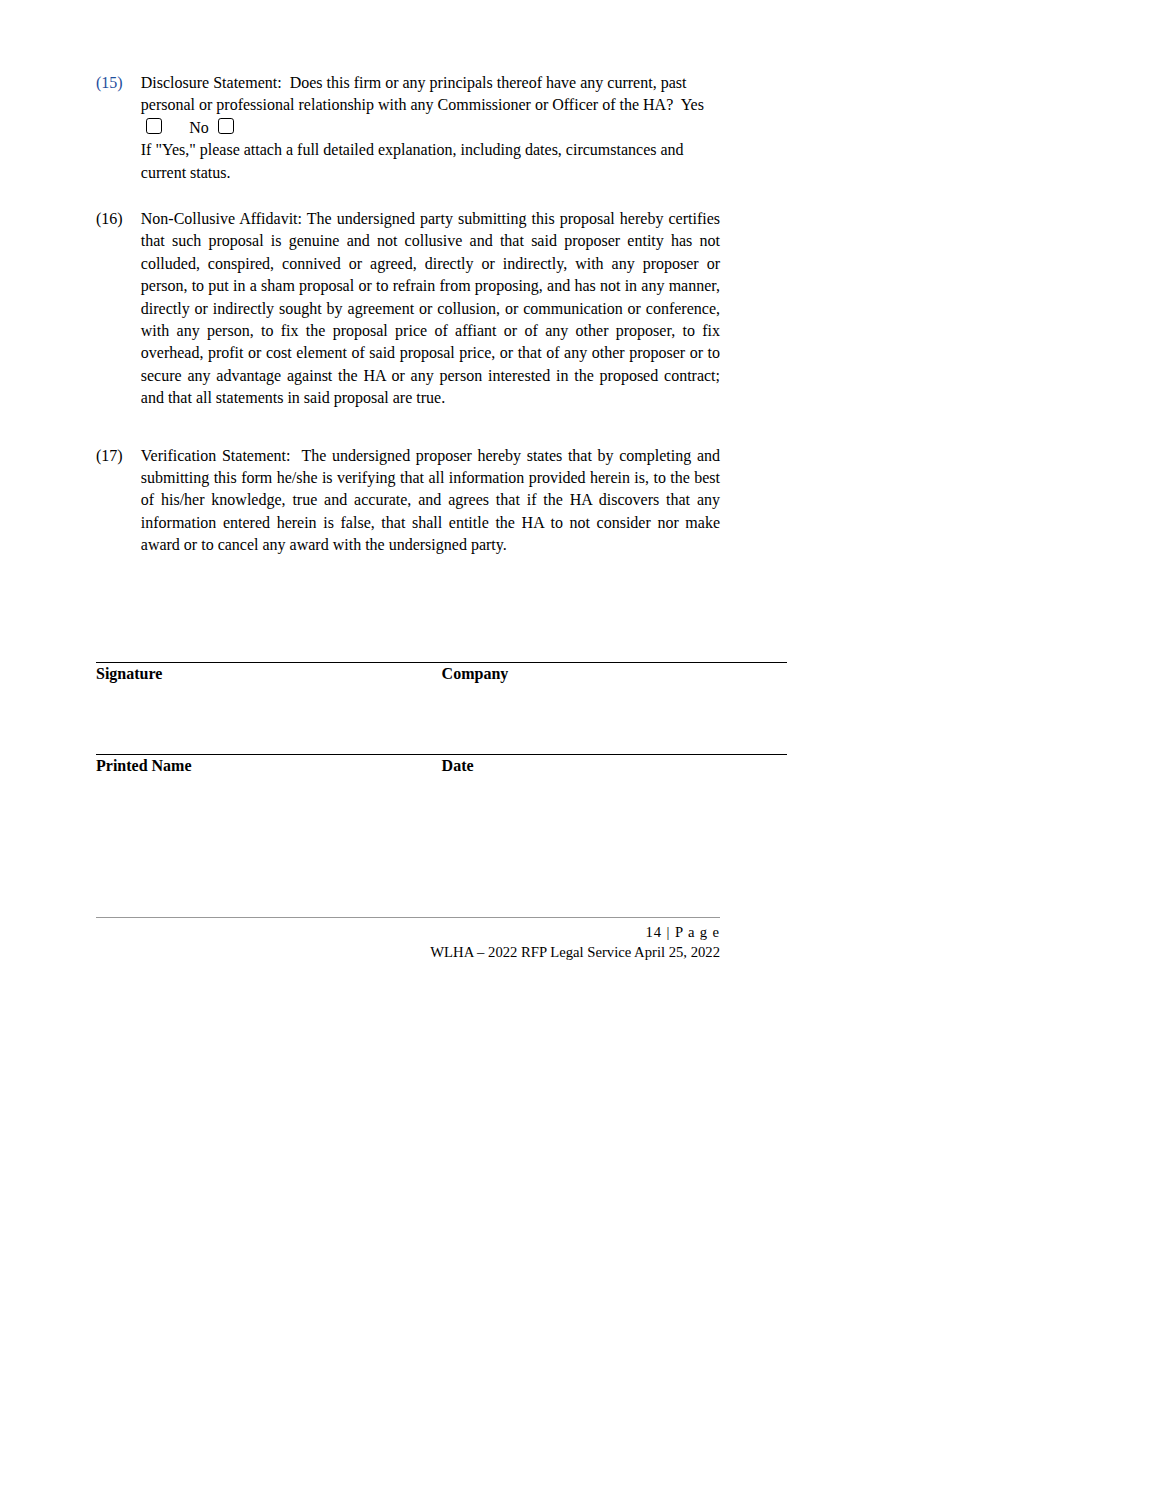(15)
Disclosure Statement: Does this firm or any principals thereof have any current, past personal or professional relationship with any Commissioner or Officer of the HA? Yes No
If "Yes," please attach a full detailed explanation, including dates, circumstances and current status.
(16)
Non-Collusive Affidavit: The undersigned party submitting this proposal hereby certifies that such proposal is genuine and not collusive and that said proposer entity has not colluded, conspired, connived or agreed, directly or indirectly, with any proposer or person, to put in a sham proposal or to refrain from proposing, and has not in any manner, directly or indirectly sought by agreement or collusion, or communication or conference, with any person, to fix the proposal price of affiant or of any other proposer, to fix overhead, profit or cost element of said proposal price, or that of any other proposer or to secure any advantage against the HA or any person interested in the proposed contract; and that all statements in said proposal are true.
(17)
Verification Statement: The undersigned proposer hereby states that by completing and submitting this form he/she is verifying that all information provided herein is, to the best of his/her knowledge, true and accurate, and agrees that if the HA discovers that any information entered herein is false, that shall entitle the HA to not consider nor make award or to cancel any award with the undersigned party.
| Signature | Company |
| Printed Name | Date |
14 | P a g e
WLHA – 2022 RFP Legal Service April 25, 2022